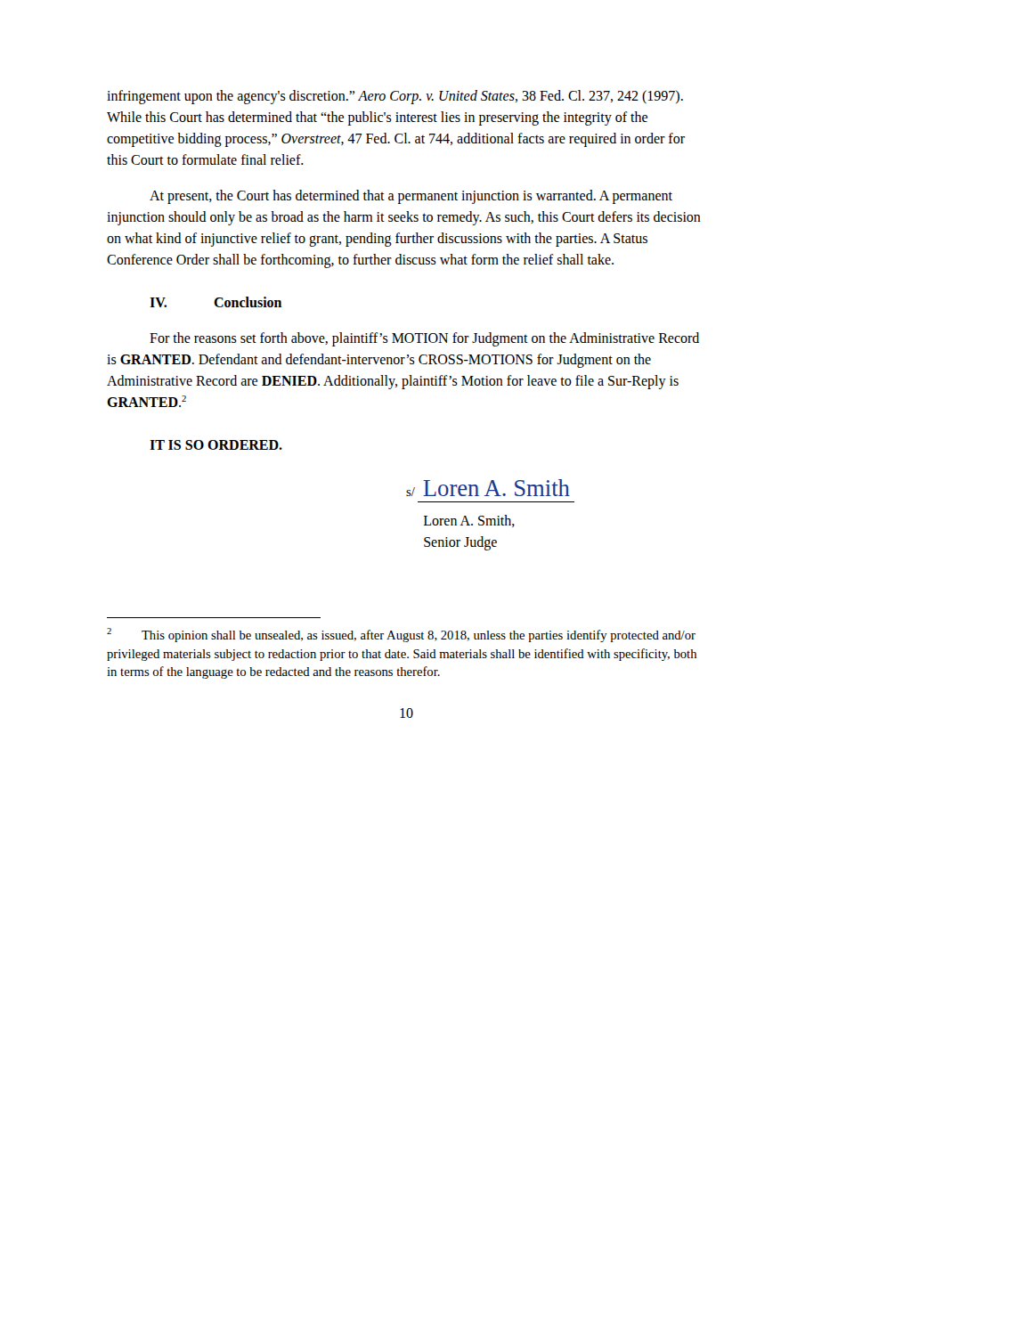infringement upon the agency's discretion.” Aero Corp. v. United States, 38 Fed. Cl. 237, 242 (1997). While this Court has determined that “the public's interest lies in preserving the integrity of the competitive bidding process,” Overstreet, 47 Fed. Cl. at 744, additional facts are required in order for this Court to formulate final relief.
At present, the Court has determined that a permanent injunction is warranted. A permanent injunction should only be as broad as the harm it seeks to remedy. As such, this Court defers its decision on what kind of injunctive relief to grant, pending further discussions with the parties. A Status Conference Order shall be forthcoming, to further discuss what form the relief shall take.
IV. Conclusion
For the reasons set forth above, plaintiff’s MOTION for Judgment on the Administrative Record is GRANTED. Defendant and defendant-intervenor’s CROSS-MOTIONS for Judgment on the Administrative Record are DENIED. Additionally, plaintiff’s Motion for leave to file a Sur-Reply is GRANTED.2
IT IS SO ORDERED.
s/ Loren A. Smith
Loren A. Smith,
Senior Judge
2 This opinion shall be unsealed, as issued, after August 8, 2018, unless the parties identify protected and/or privileged materials subject to redaction prior to that date. Said materials shall be identified with specificity, both in terms of the language to be redacted and the reasons therefor.
10